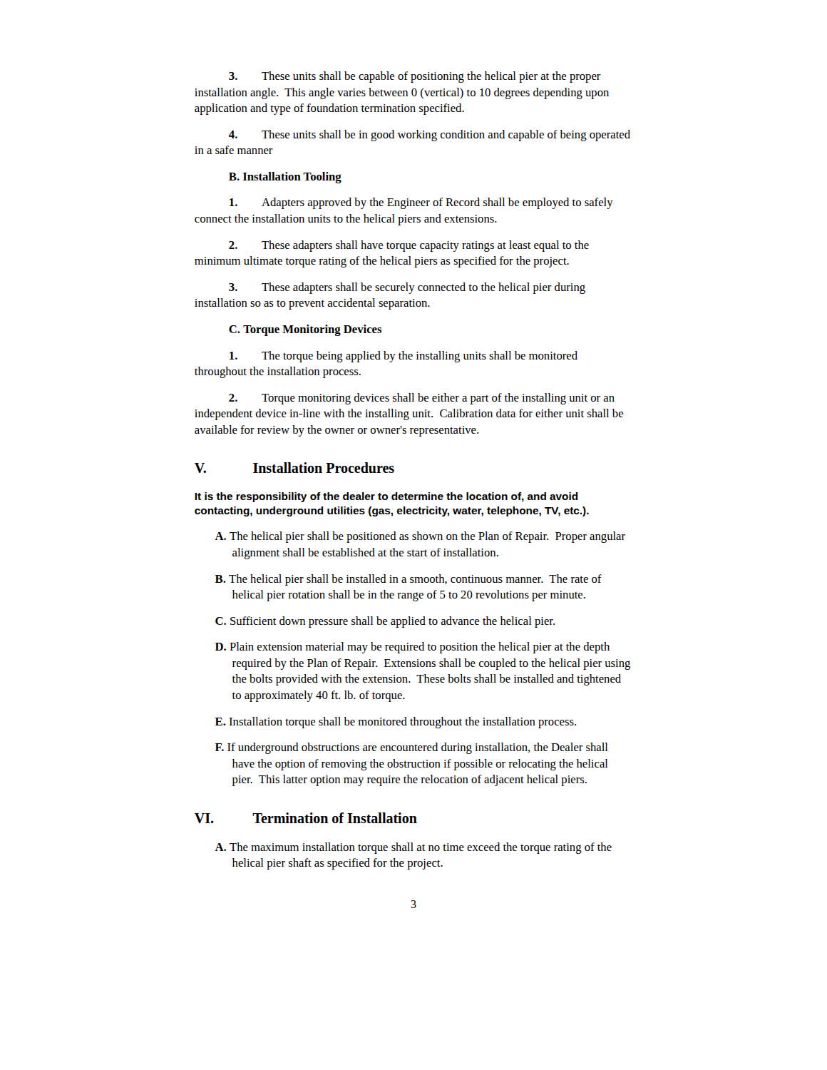3. These units shall be capable of positioning the helical pier at the proper installation angle. This angle varies between 0 (vertical) to 10 degrees depending upon application and type of foundation termination specified.
4. These units shall be in good working condition and capable of being operated in a safe manner
B. Installation Tooling
1. Adapters approved by the Engineer of Record shall be employed to safely connect the installation units to the helical piers and extensions.
2. These adapters shall have torque capacity ratings at least equal to the minimum ultimate torque rating of the helical piers as specified for the project.
3. These adapters shall be securely connected to the helical pier during installation so as to prevent accidental separation.
C. Torque Monitoring Devices
1. The torque being applied by the installing units shall be monitored throughout the installation process.
2. Torque monitoring devices shall be either a part of the installing unit or an independent device in-line with the installing unit. Calibration data for either unit shall be available for review by the owner or owner's representative.
V. Installation Procedures
It is the responsibility of the dealer to determine the location of, and avoid contacting, underground utilities (gas, electricity, water, telephone, TV, etc.).
A. The helical pier shall be positioned as shown on the Plan of Repair. Proper angular alignment shall be established at the start of installation.
B. The helical pier shall be installed in a smooth, continuous manner. The rate of helical pier rotation shall be in the range of 5 to 20 revolutions per minute.
C. Sufficient down pressure shall be applied to advance the helical pier.
D. Plain extension material may be required to position the helical pier at the depth required by the Plan of Repair. Extensions shall be coupled to the helical pier using the bolts provided with the extension. These bolts shall be installed and tightened to approximately 40 ft. lb. of torque.
E. Installation torque shall be monitored throughout the installation process.
F. If underground obstructions are encountered during installation, the Dealer shall have the option of removing the obstruction if possible or relocating the helical pier. This latter option may require the relocation of adjacent helical piers.
VI. Termination of Installation
A. The maximum installation torque shall at no time exceed the torque rating of the helical pier shaft as specified for the project.
3